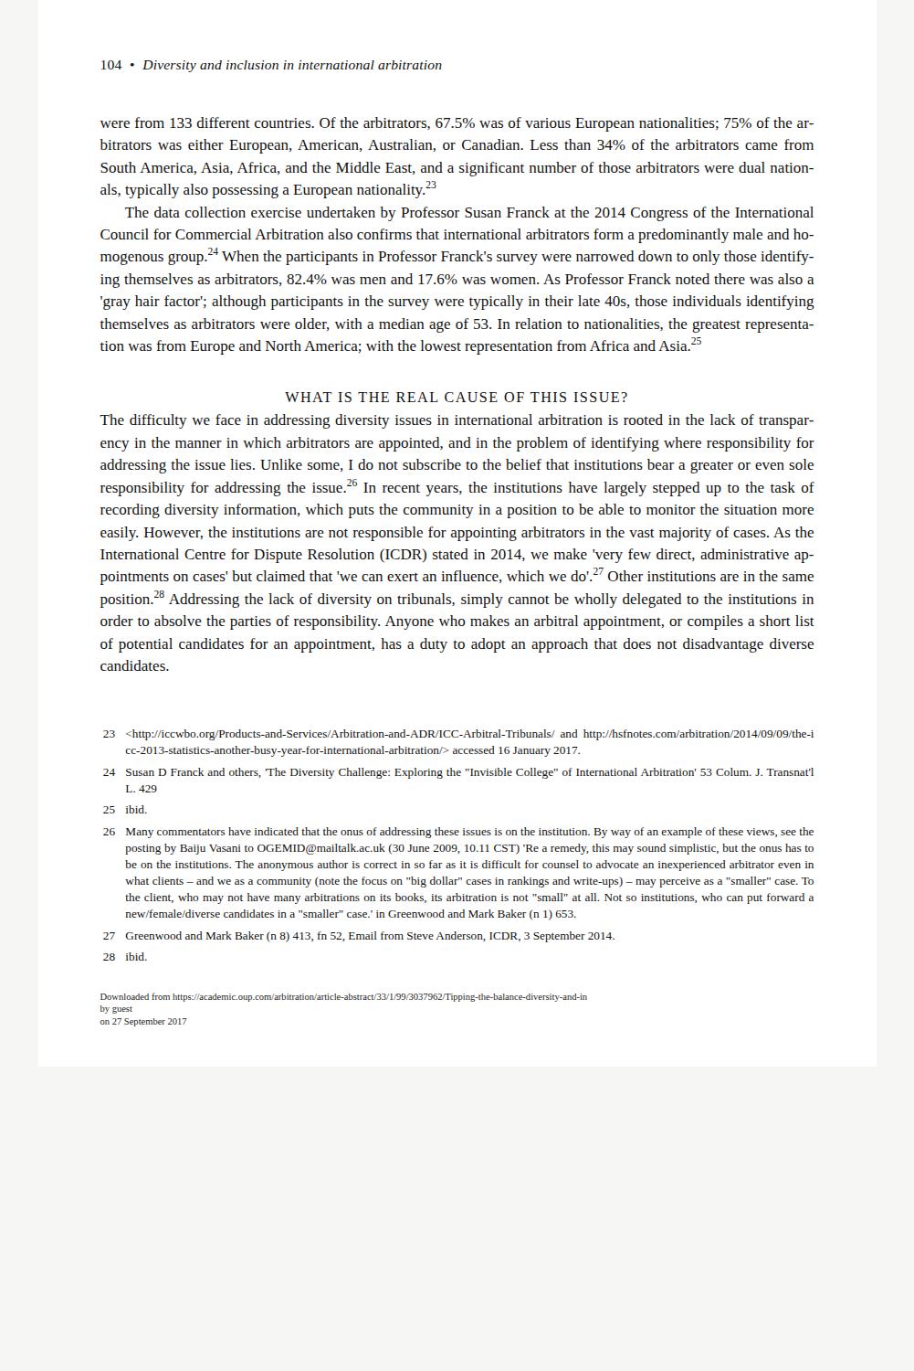104•Diversity and inclusion in international arbitration
were from 133 different countries. Of the arbitrators, 67.5% was of various European nationalities; 75% of the arbitrators was either European, American, Australian, or Canadian. Less than 34% of the arbitrators came from South America, Asia, Africa, and the Middle East, and a significant number of those arbitrators were dual nationals, typically also possessing a European nationality.23
The data collection exercise undertaken by Professor Susan Franck at the 2014 Congress of the International Council for Commercial Arbitration also confirms that international arbitrators form a predominantly male and homogenous group.24 When the participants in Professor Franck's survey were narrowed down to only those identifying themselves as arbitrators, 82.4% was men and 17.6% was women. As Professor Franck noted there was also a 'gray hair factor'; although participants in the survey were typically in their late 40s, those individuals identifying themselves as arbitrators were older, with a median age of 53. In relation to nationalities, the greatest representation was from Europe and North America; with the lowest representation from Africa and Asia.25
What is the real cause of this issue?
The difficulty we face in addressing diversity issues in international arbitration is rooted in the lack of transparency in the manner in which arbitrators are appointed, and in the problem of identifying where responsibility for addressing the issue lies. Unlike some, I do not subscribe to the belief that institutions bear a greater or even sole responsibility for addressing the issue.26 In recent years, the institutions have largely stepped up to the task of recording diversity information, which puts the community in a position to be able to monitor the situation more easily. However, the institutions are not responsible for appointing arbitrators in the vast majority of cases. As the International Centre for Dispute Resolution (ICDR) stated in 2014, we make 'very few direct, administrative appointments on cases' but claimed that 'we can exert an influence, which we do'.27 Other institutions are in the same position.28 Addressing the lack of diversity on tribunals, simply cannot be wholly delegated to the institutions in order to absolve the parties of responsibility. Anyone who makes an arbitral appointment, or compiles a short list of potential candidates for an appointment, has a duty to adopt an approach that does not disadvantage diverse candidates.
23<http://iccwbo.org/Products-and-Services/Arbitration-and-ADR/ICC-Arbitral-Tribunals/ and http://hsfnotes.com/arbitration/2014/09/09/the-icc-2013-statistics-another-busy-year-for-international-arbitration/> accessed 16 January 2017.
24 Susan D Franck and others, 'The Diversity Challenge: Exploring the "Invisible College" of International Arbitration' 53 Colum. J. Transnat'l L. 429
25 ibid.
26 Many commentators have indicated that the onus of addressing these issues is on the institution. By way of an example of these views, see the posting by Baiju Vasani to OGEMID@mailtalk.ac.uk (30 June 2009, 10.11 CST) 'Re a remedy, this may sound simplistic, but the onus has to be on the institutions. The anonymous author is correct in so far as it is difficult for counsel to advocate an inexperienced arbitrator even in what clients – and we as a community (note the focus on "big dollar" cases in rankings and write-ups) – may perceive as a "smaller" case. To the client, who may not have many arbitrations on its books, its arbitration is not "small" at all. Not so institutions, who can put forward a new/female/diverse candidates in a "smaller" case.' in Greenwood and Mark Baker (n 1) 653.
27 Greenwood and Mark Baker (n 8) 413, fn 52, Email from Steve Anderson, ICDR, 3 September 2014.
28 ibid.
Downloaded from https://academic.oup.com/arbitration/article-abstract/33/1/99/3037962/Tipping-the-balance-diversity-and-in by guest on 27 September 2017